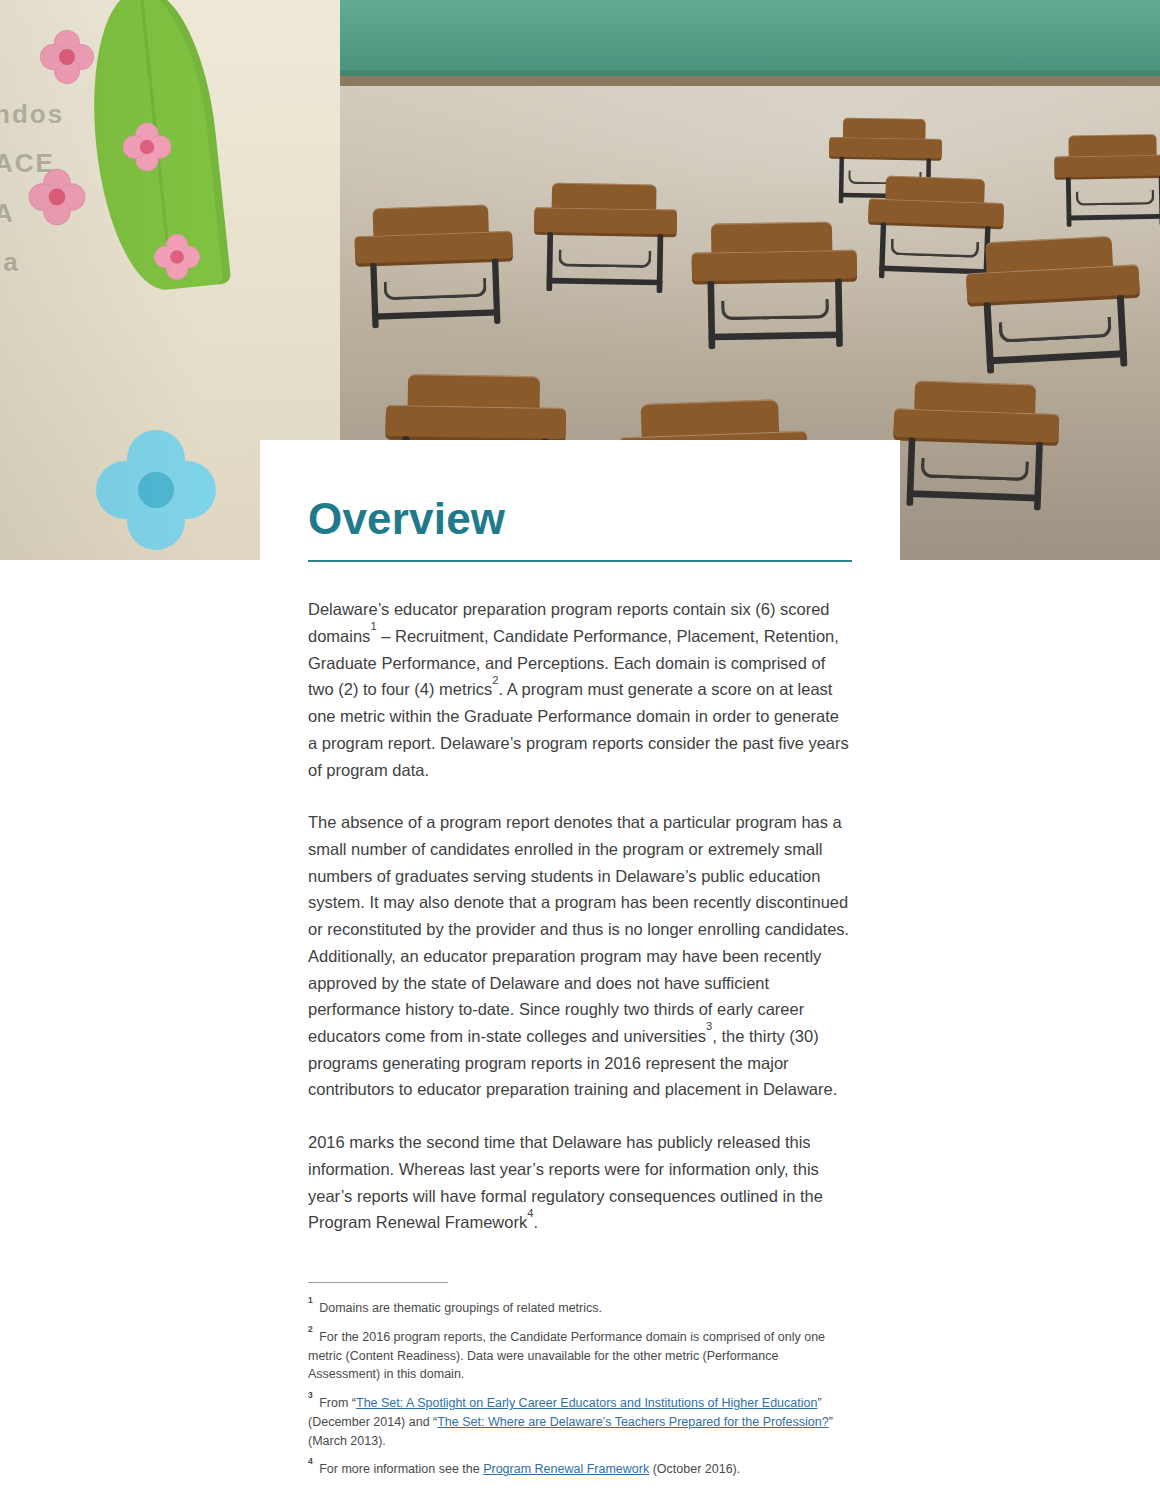ndos ACE A ia
Overview
Delaware’s educator preparation program reports contain six (6) scored domains1 – Recruitment, Candidate Performance, Placement, Retention, Graduate Performance, and Perceptions. Each domain is comprised of two (2) to four (4) metrics2. A program must generate a score on at least one metric within the Graduate Performance domain in order to generate a program report. Delaware’s program reports consider the past five years of program data.
The absence of a program report denotes that a particular program has a small number of candidates enrolled in the program or extremely small numbers of graduates serving students in Delaware’s public education system. It may also denote that a program has been recently discontinued or reconstituted by the provider and thus is no longer enrolling candidates. Additionally, an educator preparation program may have been recently approved by the state of Delaware and does not have sufficient performance history to-date. Since roughly two thirds of early career educators come from in-state colleges and universities3, the thirty (30) programs generating program reports in 2016 represent the major contributors to educator preparation training and placement in Delaware.
2016 marks the second time that Delaware has publicly released this information. Whereas last year’s reports were for information only, this year’s reports will have formal regulatory consequences outlined in the Program Renewal Framework4.
1 Domains are thematic groupings of related metrics.
2 For the 2016 program reports, the Candidate Performance domain is comprised of only one metric (Content Readiness). Data were unavailable for the other metric (Performance Assessment) in this domain.
3 From “The Set: A Spotlight on Early Career Educators and Institutions of Higher Education” (December 2014) and “The Set: Where are Delaware’s Teachers Prepared for the Profession?” (March 2013).
4 For more information see the Program Renewal Framework (October 2016).